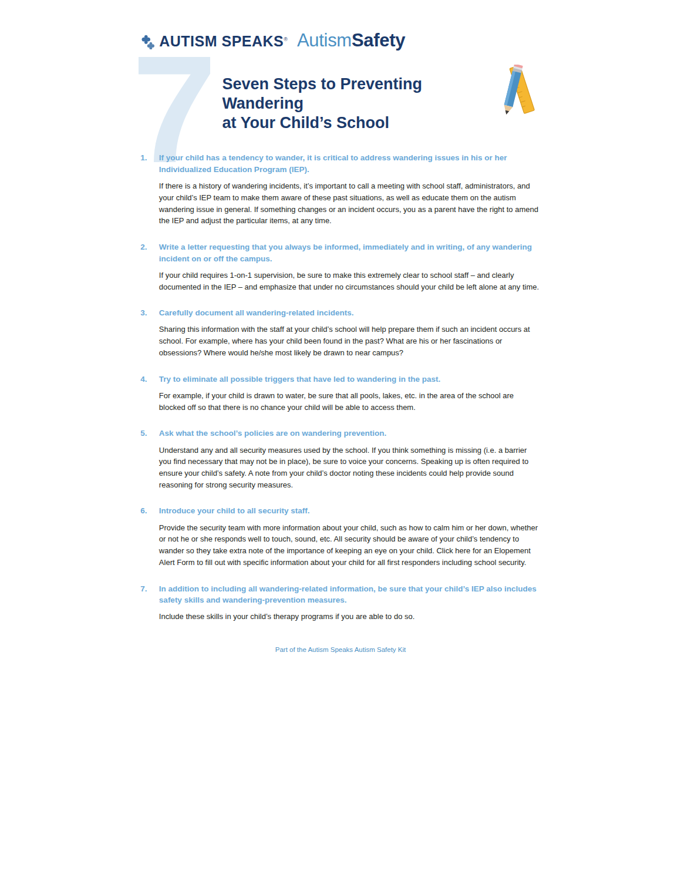7
Autism Speaks®
AutismSafety
Seven Steps to Preventing Wandering
at Your Child’s School
If your child has a tendency to wander, it is critical to address wandering issues in his or her Individualized Education Program (IEP).
If there is a history of wandering incidents, it’s important to call a meeting with school staff, administrators, and your child’s IEP team to make them aware of these past situations, as well as educate them on the autism wandering issue in general. If something changes or an incident occurs, you as a parent have the right to amend the IEP and adjust the particular items, at any time.
Write a letter requesting that you always be informed, immediately and in writing, of any wandering incident on or off the campus.
If your child requires 1-on-1 supervision, be sure to make this extremely clear to school staff – and clearly documented in the IEP – and emphasize that under no circumstances should your child be left alone at any time.
Carefully document all wandering-related incidents.
Sharing this information with the staff at your child’s school will help prepare them if such an incident occurs at school. For example, where has your child been found in the past? What are his or her fascinations or obsessions? Where would he/she most likely be drawn to near campus?
Try to eliminate all possible triggers that have led to wandering in the past.
For example, if your child is drawn to water, be sure that all pools, lakes, etc. in the area of the school are blocked off so that there is no chance your child will be able to access them.
Ask what the school’s policies are on wandering prevention.
Understand any and all security measures used by the school. If you think something is missing (i.e. a barrier you find necessary that may not be in place), be sure to voice your concerns. Speaking up is often required to ensure your child’s safety. A note from your child’s doctor noting these incidents could help provide sound reasoning for strong security measures.
Introduce your child to all security staff.
Provide the security team with more information about your child, such as how to calm him or her down, whether or not he or she responds well to touch, sound, etc. All security should be aware of your child’s tendency to wander so they take extra note of the importance of keeping an eye on your child. Click here for an Elopement Alert Form to fill out with specific information about your child for all first responders including school security.
In addition to including all wandering-related information, be sure that your child’s IEP also includes safety skills and wandering-prevention measures.
Include these skills in your child’s therapy programs if you are able to do so.
Part of the Autism Speaks Autism Safety Kit